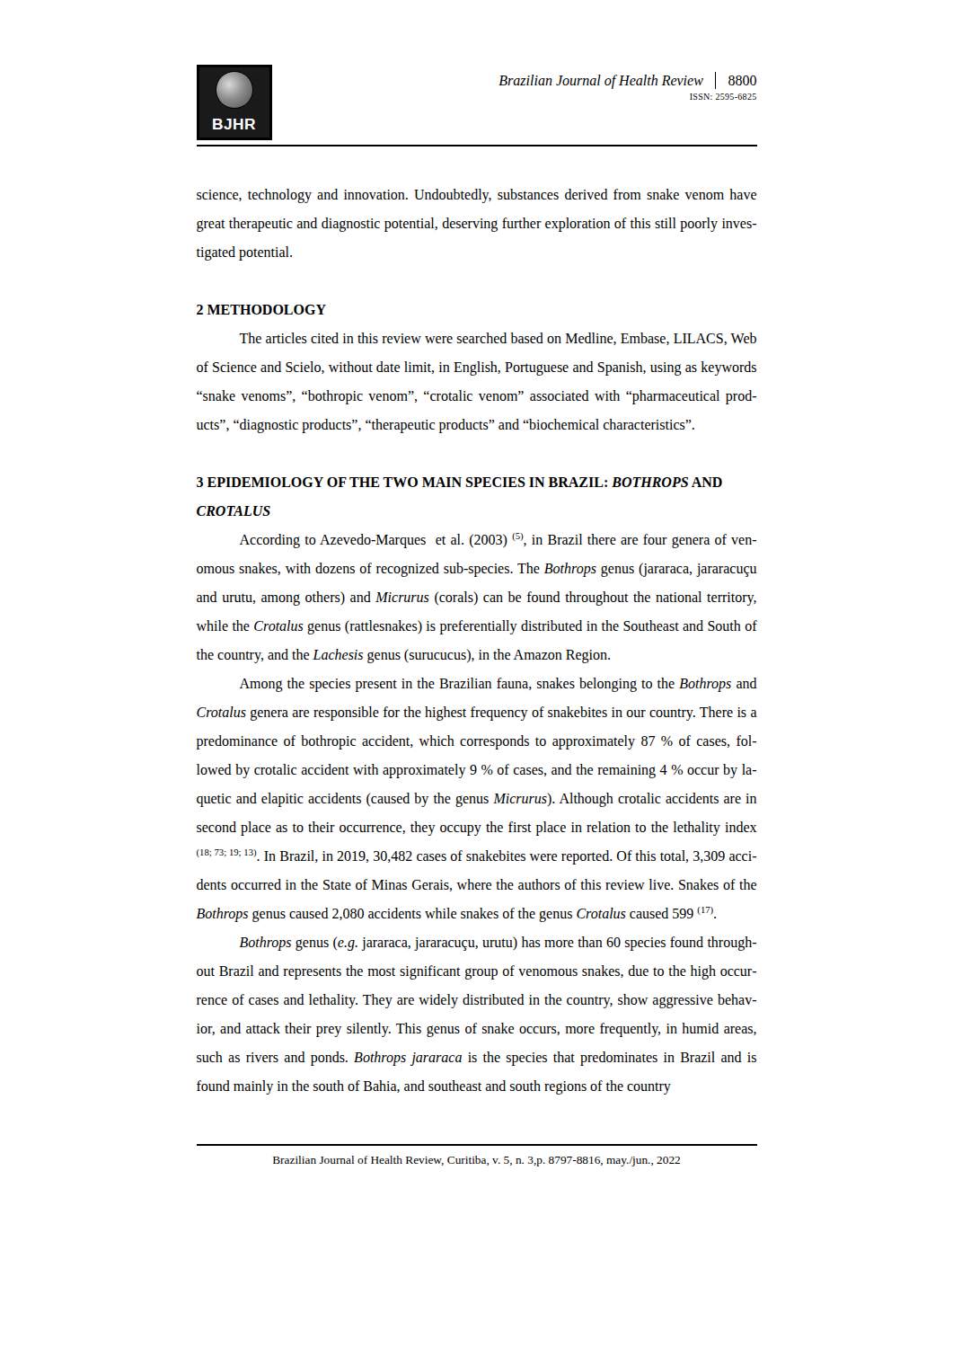BJHR
Brazilian Journal of Health Review 8800
ISSN: 2595-6825
science, technology and innovation. Undoubtedly, substances derived from snake venom have great therapeutic and diagnostic potential, deserving further exploration of this still poorly investigated potential.
2 METHODOLOGY
The articles cited in this review were searched based on Medline, Embase, LILACS, Web of Science and Scielo, without date limit, in English, Portuguese and Spanish, using as keywords “snake venoms”, “bothropic venom”, “crotalic venom” associated with “pharmaceutical products”, “diagnostic products”, “therapeutic products” and “biochemical characteristics”.
3 EPIDEMIOLOGY OF THE TWO MAIN SPECIES IN BRAZIL: BOTHROPS AND CROTALUS
According to Azevedo-Marques et al. (2003) (5), in Brazil there are four genera of venomous snakes, with dozens of recognized sub-species. The Bothrops genus (jararaca, jararacuçu and urutu, among others) and Micrurus (corals) can be found throughout the national territory, while the Crotalus genus (rattlesnakes) is preferentially distributed in the Southeast and South of the country, and the Lachesis genus (surucucus), in the Amazon Region.
Among the species present in the Brazilian fauna, snakes belonging to the Bothrops and Crotalus genera are responsible for the highest frequency of snakebites in our country. There is a predominance of bothropic accident, which corresponds to approximately 87 % of cases, followed by crotalic accident with approximately 9 % of cases, and the remaining 4 % occur by laquetic and elapitic accidents (caused by the genus Micrurus). Although crotalic accidents are in second place as to their occurrence, they occupy the first place in relation to the lethality index (18; 73; 19; 13). In Brazil, in 2019, 30,482 cases of snakebites were reported. Of this total, 3,309 accidents occurred in the State of Minas Gerais, where the authors of this review live. Snakes of the Bothrops genus caused 2,080 accidents while snakes of the genus Crotalus caused 599 (17).
Bothrops genus (e.g. jararaca, jararacuçu, urutu) has more than 60 species found throughout Brazil and represents the most significant group of venomous snakes, due to the high occurrence of cases and lethality. They are widely distributed in the country, show aggressive behavior, and attack their prey silently. This genus of snake occurs, more frequently, in humid areas, such as rivers and ponds. Bothrops jararaca is the species that predominates in Brazil and is found mainly in the south of Bahia, and southeast and south regions of the country
Brazilian Journal of Health Review, Curitiba, v. 5, n. 3,p. 8797-8816, may./jun., 2022